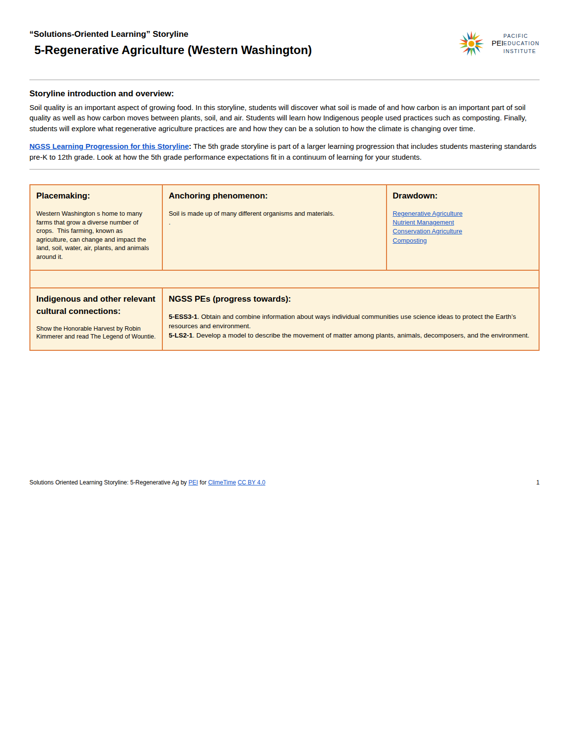PEI PACIFIC
EDUCATION
INSTITUTE
“Solutions-Oriented Learning” Storyline
5-Regenerative Agriculture (Western Washington)
Storyline introduction and overview:
Soil quality is an important aspect of growing food. In this storyline, students will discover what soil is made of and how carbon is an important part of soil quality as well as how carbon moves between plants, soil, and air. Students will learn how Indigenous people used practices such as composting. Finally, students will explore what regenerative agriculture practices are and how they can be a solution to how the climate is changing over time.
NGSS Learning Progression for this Storyline: The 5th grade storyline is part of a larger learning progression that includes students mastering standards pre-K to 12th grade. Look at how the 5th grade performance expectations fit in a continuum of learning for your students.
| Placemaking: Western Washington s home to many farms that grow a diverse number of crops. This farming, known as agriculture, can change and impact the land, soil, water, air, plants, and animals around it. | Anchoring phenomenon: Soil is made up of many different organisms and materials. . | Drawdown: Regenerative Agriculture Nutrient Management Conservation Agriculture Composting |
| Indigenous and other relevant cultural connections: Show the Honorable Harvest by Robin Kimmerer and read The Legend of Wountie. | NGSS PEs (progress towards): 5-ESS3-1 . Obtain and combine information about ways individual communities use science ideas to protect the Earth’s resources and environment. 5-LS2-1 . Develop a model to describe the movement of matter among plants, animals, decomposers, and the environment. |
Solutions Oriented Learning Storyline: 5-Regenerative Ag by PEI for ClimeTime CC BY 4.0
1